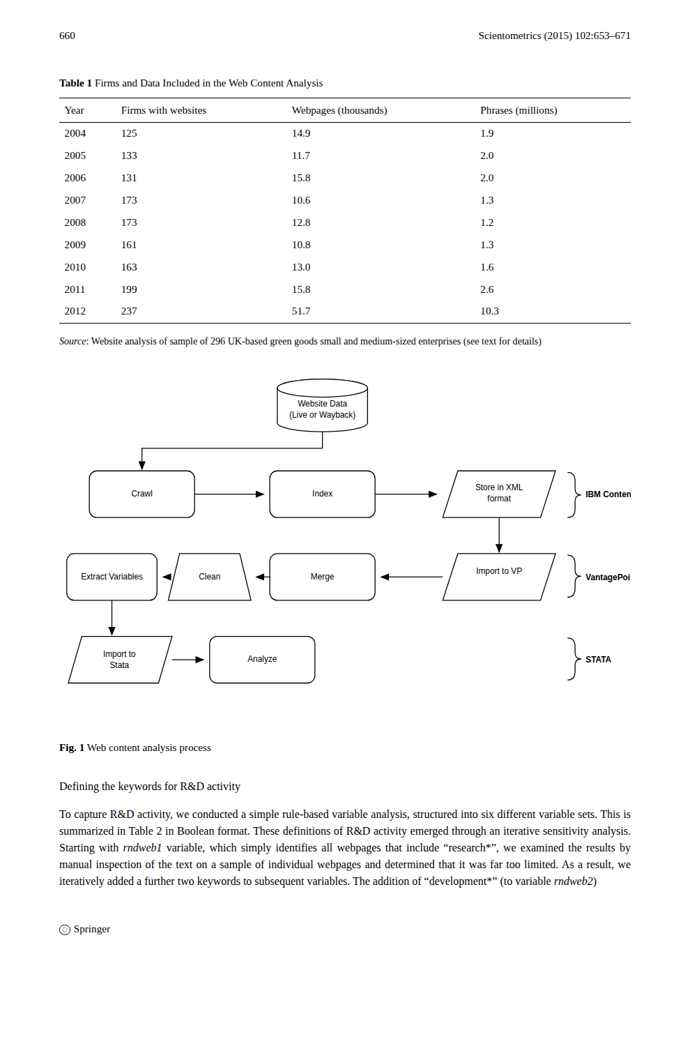660 Scientometrics (2015) 102:653–671
Table 1 Firms and Data Included in the Web Content Analysis
| Year | Firms with websites | Webpages (thousands) | Phrases (millions) |
| --- | --- | --- | --- |
| 2004 | 125 | 14.9 | 1.9 |
| 2005 | 133 | 11.7 | 2.0 |
| 2006 | 131 | 15.8 | 2.0 |
| 2007 | 173 | 10.6 | 1.3 |
| 2008 | 173 | 12.8 | 1.2 |
| 2009 | 161 | 10.8 | 1.3 |
| 2010 | 163 | 13.0 | 1.6 |
| 2011 | 199 | 15.8 | 2.6 |
| 2012 | 237 | 51.7 | 10.3 |
Source: Website analysis of sample of 296 UK-based green goods small and medium-sized enterprises (see text for details)
Website Data (Live or Wayback) Crawl Index Store in XML format IBM Content Analytics Import to VP Merge Clean Extract Variables VantagePoint Import to Stata Analyze STATA
Fig. 1 Web content analysis process
Defining the keywords for R&D activity
To capture R&D activity, we conducted a simple rule-based variable analysis, structured into six different variable sets. This is summarized in Table 2 in Boolean format. These definitions of R&D activity emerged through an iterative sensitivity analysis. Starting with rndweb1 variable, which simply identifies all webpages that include “research*”, we examined the results by manual inspection of the text on a sample of individual webpages and determined that it was far too limited. As a result, we iteratively added a further two keywords to subsequent variables. The addition of “development*” (to variable rndweb2)
♢Springer